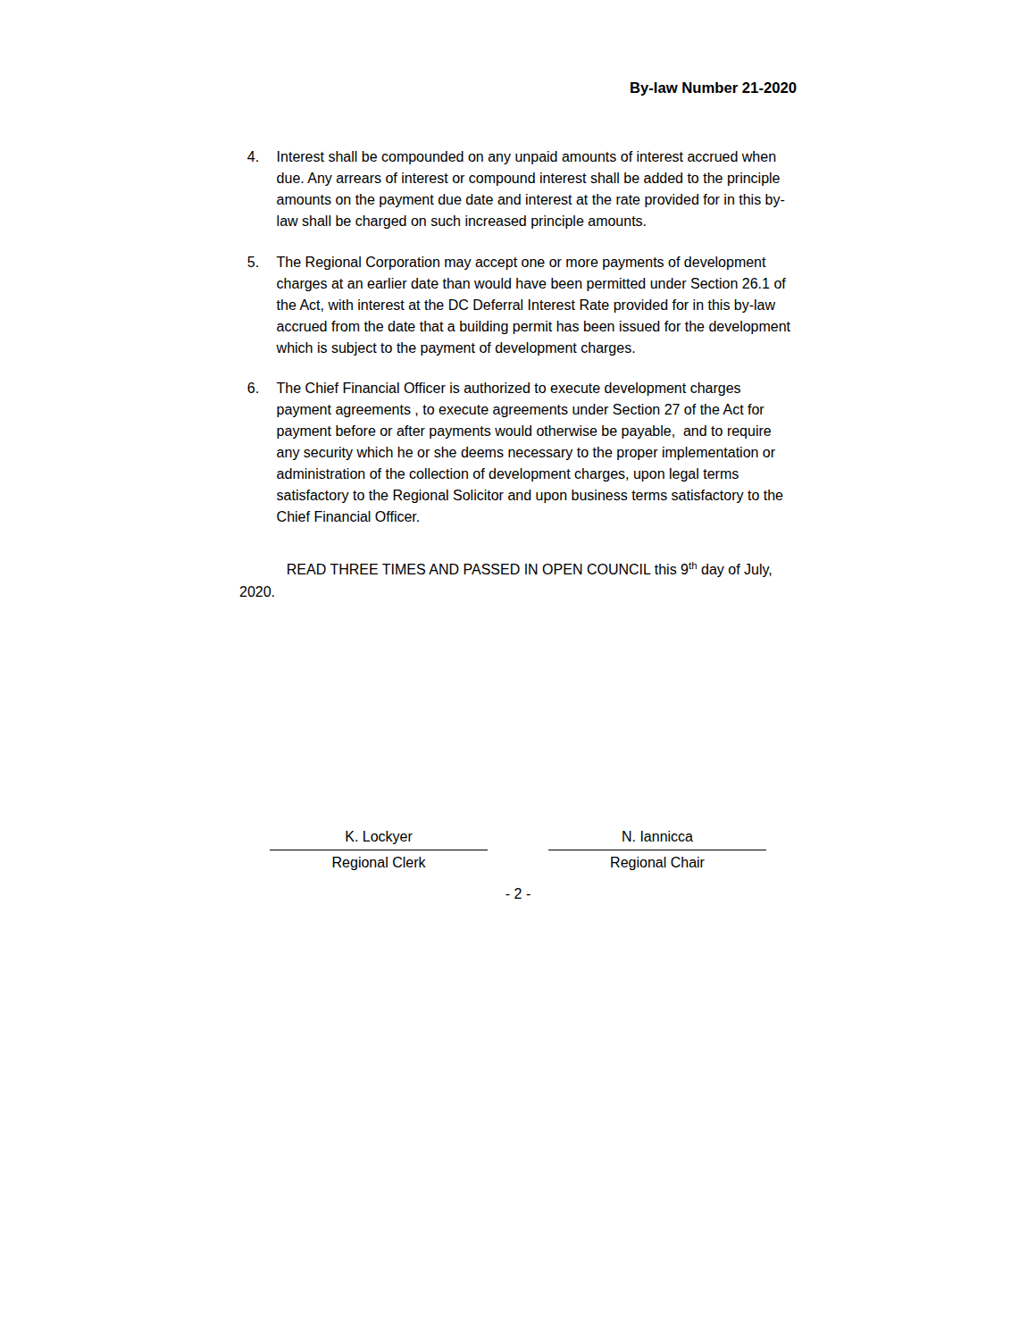By-law Number 21-2020
4. Interest shall be compounded on any unpaid amounts of interest accrued when due. Any arrears of interest or compound interest shall be added to the principle amounts on the payment due date and interest at the rate provided for in this by-law shall be charged on such increased principle amounts.
5. The Regional Corporation may accept one or more payments of development charges at an earlier date than would have been permitted under Section 26.1 of the Act, with interest at the DC Deferral Interest Rate provided for in this by-law accrued from the date that a building permit has been issued for the development which is subject to the payment of development charges.
6. The Chief Financial Officer is authorized to execute development charges payment agreements , to execute agreements under Section 27 of the Act for payment before or after payments would otherwise be payable, and to require any security which he or she deems necessary to the proper implementation or administration of the collection of development charges, upon legal terms satisfactory to the Regional Solicitor and upon business terms satisfactory to the Chief Financial Officer.
READ THREE TIMES AND PASSED IN OPEN COUNCIL this 9th day of July, 2020.
| K. Lockyer Regional Clerk | N. Iannicca Regional Chair |
- 2 -